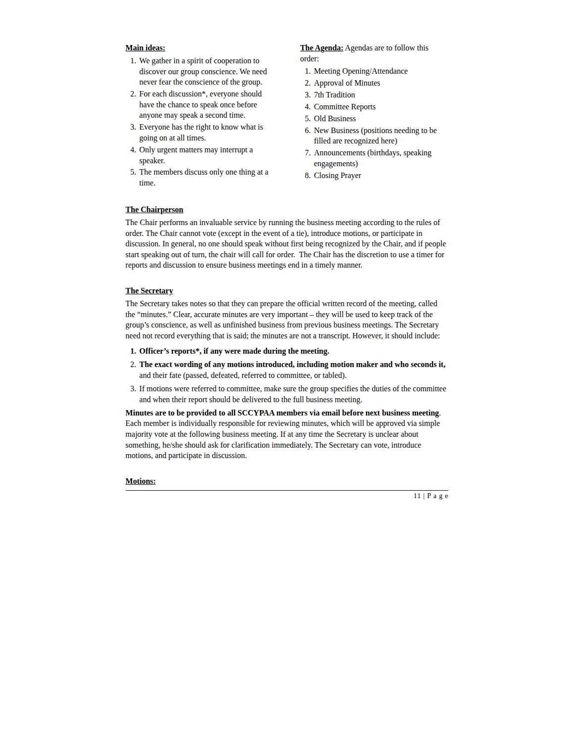Main ideas:
We gather in a spirit of cooperation to discover our group conscience. We need never fear the conscience of the group.
For each discussion*, everyone should have the chance to speak once before anyone may speak a second time.
Everyone has the right to know what is going on at all times.
Only urgent matters may interrupt a speaker.
The members discuss only one thing at a time.
The Agenda: Agendas are to follow this order:
Meeting Opening/Attendance
Approval of Minutes
7th Tradition
Committee Reports
Old Business
New Business (positions needing to be filled are recognized here)
Announcements (birthdays, speaking engagements)
Closing Prayer
The Chairperson
The Chair performs an invaluable service by running the business meeting according to the rules of order. The Chair cannot vote (except in the event of a tie), introduce motions, or participate in discussion. In general, no one should speak without first being recognized by the Chair, and if people start speaking out of turn, the chair will call for order. The Chair has the discretion to use a timer for reports and discussion to ensure business meetings end in a timely manner.
The Secretary
The Secretary takes notes so that they can prepare the official written record of the meeting, called the “minutes.” Clear, accurate minutes are very important – they will be used to keep track of the group’s conscience, as well as unfinished business from previous business meetings. The Secretary need not record everything that is said; the minutes are not a transcript. However, it should include:
Officer’s reports*, if any were made during the meeting.
The exact wording of any motions introduced, including motion maker and who seconds it, and their fate (passed, defeated, referred to committee, or tabled).
If motions were referred to committee, make sure the group specifies the duties of the committee and when their report should be delivered to the full business meeting.
Minutes are to be provided to all SCCYPAA members via email before next business meeting. Each member is individually responsible for reviewing minutes, which will be approved via simple majority vote at the following business meeting. If at any time the Secretary is unclear about something, he/she should ask for clarification immediately. The Secretary can vote, introduce motions, and participate in discussion.
Motions:
11 | P a g e